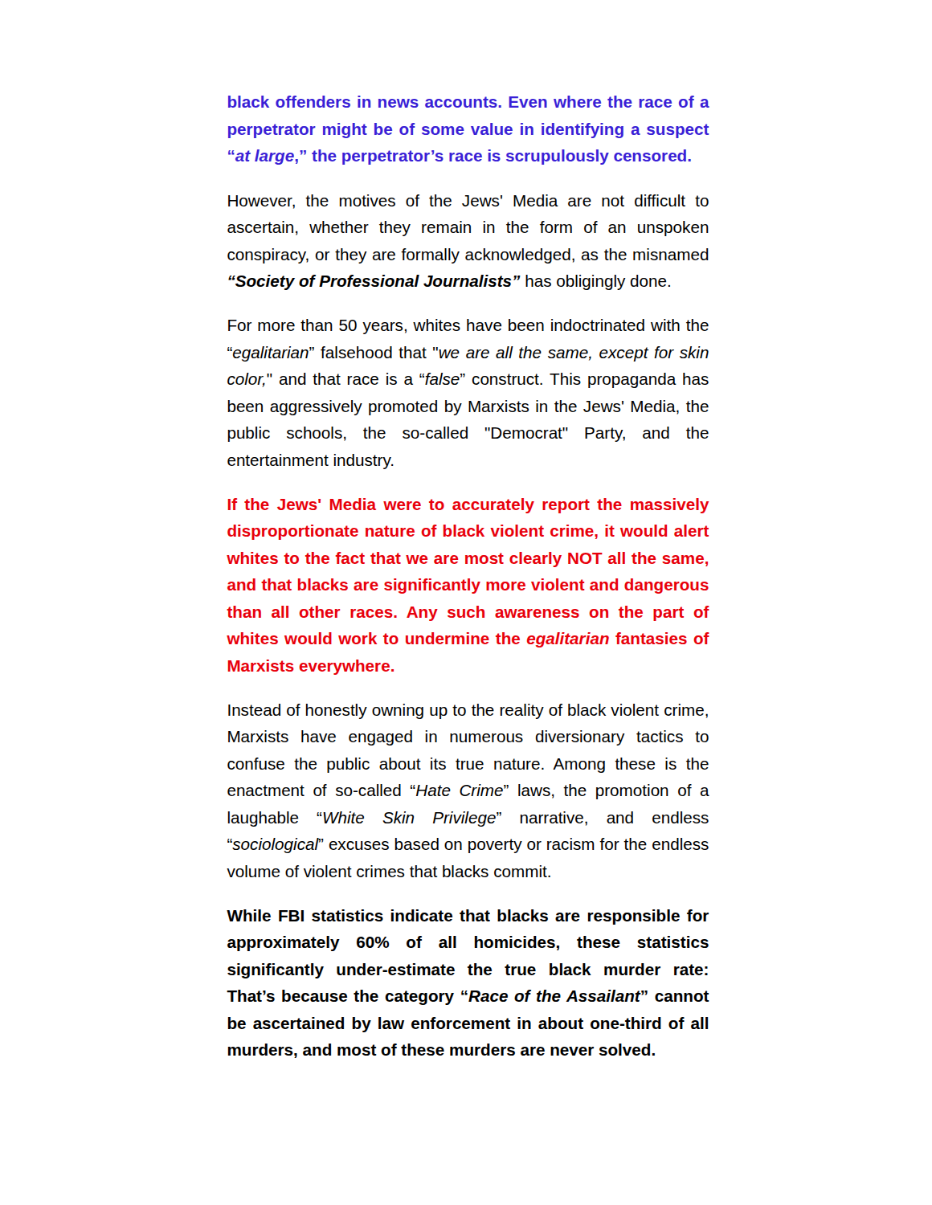black offenders in news accounts. Even where the race of a perpetrator might be of some value in identifying a suspect “at large,” the perpetrator’s race is scrupulously censored.
However, the motives of the Jews' Media are not difficult to ascertain, whether they remain in the form of an unspoken conspiracy, or they are formally acknowledged, as the misnamed “Society of Professional Journalists” has obligingly done.
For more than 50 years, whites have been indoctrinated with the “egalitarian” falsehood that "we are all the same, except for skin color," and that race is a “false” construct. This propaganda has been aggressively promoted by Marxists in the Jews' Media, the public schools, the so-called "Democrat" Party, and the entertainment industry.
If the Jews' Media were to accurately report the massively disproportionate nature of black violent crime, it would alert whites to the fact that we are most clearly NOT all the same, and that blacks are significantly more violent and dangerous than all other races. Any such awareness on the part of whites would work to undermine the egalitarian fantasies of Marxists everywhere.
Instead of honestly owning up to the reality of black violent crime, Marxists have engaged in numerous diversionary tactics to confuse the public about its true nature. Among these is the enactment of so-called “Hate Crime” laws, the promotion of a laughable “White Skin Privilege” narrative, and endless “sociological” excuses based on poverty or racism for the endless volume of violent crimes that blacks commit.
While FBI statistics indicate that blacks are responsible for approximately 60% of all homicides, these statistics significantly under-estimate the true black murder rate: That’s because the category “Race of the Assailant” cannot be ascertained by law enforcement in about one-third of all murders, and most of these murders are never solved.